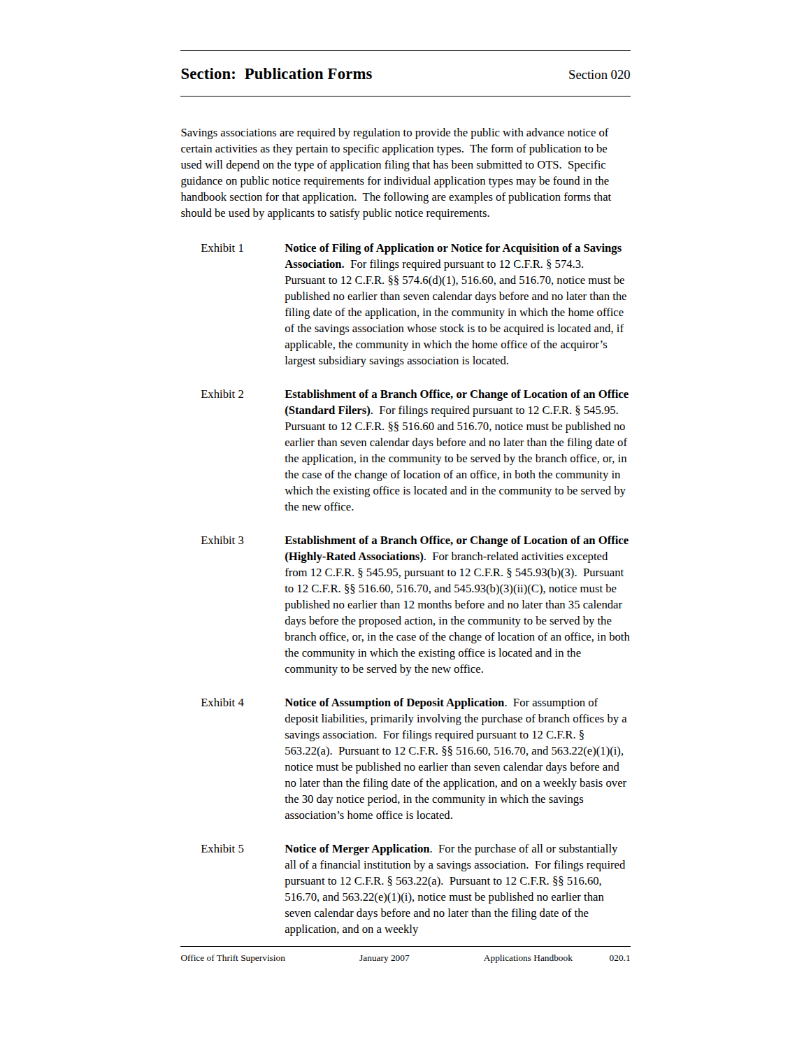Section: Publication Forms
Section 020
Savings associations are required by regulation to provide the public with advance notice of certain activities as they pertain to specific application types. The form of publication to be used will depend on the type of application filing that has been submitted to OTS. Specific guidance on public notice requirements for individual application types may be found in the handbook section for that application. The following are examples of publication forms that should be used by applicants to satisfy public notice requirements.
Exhibit 1
Notice of Filing of Application or Notice for Acquisition of a Savings Association. For filings required pursuant to 12 C.F.R. § 574.3. Pursuant to 12 C.F.R. §§ 574.6(d)(1), 516.60, and 516.70, notice must be published no earlier than seven calendar days before and no later than the filing date of the application, in the community in which the home office of the savings association whose stock is to be acquired is located and, if applicable, the community in which the home office of the acquiror’s largest subsidiary savings association is located.
Exhibit 2
Establishment of a Branch Office, or Change of Location of an Office (Standard Filers). For filings required pursuant to 12 C.F.R. § 545.95. Pursuant to 12 C.F.R. §§ 516.60 and 516.70, notice must be published no earlier than seven calendar days before and no later than the filing date of the application, in the community to be served by the branch office, or, in the case of the change of location of an office, in both the community in which the existing office is located and in the community to be served by the new office.
Exhibit 3
Establishment of a Branch Office, or Change of Location of an Office (Highly-Rated Associations). For branch-related activities excepted from 12 C.F.R. § 545.95, pursuant to 12 C.F.R. § 545.93(b)(3). Pursuant to 12 C.F.R. §§ 516.60, 516.70, and 545.93(b)(3)(ii)(C), notice must be published no earlier than 12 months before and no later than 35 calendar days before the proposed action, in the community to be served by the branch office, or, in the case of the change of location of an office, in both the community in which the existing office is located and in the community to be served by the new office.
Exhibit 4
Notice of Assumption of Deposit Application. For assumption of deposit liabilities, primarily involving the purchase of branch offices by a savings association. For filings required pursuant to 12 C.F.R. § 563.22(a). Pursuant to 12 C.F.R. §§ 516.60, 516.70, and 563.22(e)(1)(i), notice must be published no earlier than seven calendar days before and no later than the filing date of the application, and on a weekly basis over the 30 day notice period, in the community in which the savings association’s home office is located.
Exhibit 5
Notice of Merger Application. For the purchase of all or substantially all of a financial institution by a savings association. For filings required pursuant to 12 C.F.R. § 563.22(a). Pursuant to 12 C.F.R. §§ 516.60, 516.70, and 563.22(e)(1)(i), notice must be published no earlier than seven calendar days before and no later than the filing date of the application, and on a weekly
Office of Thrift Supervision
January 2007
Applications Handbook020.1